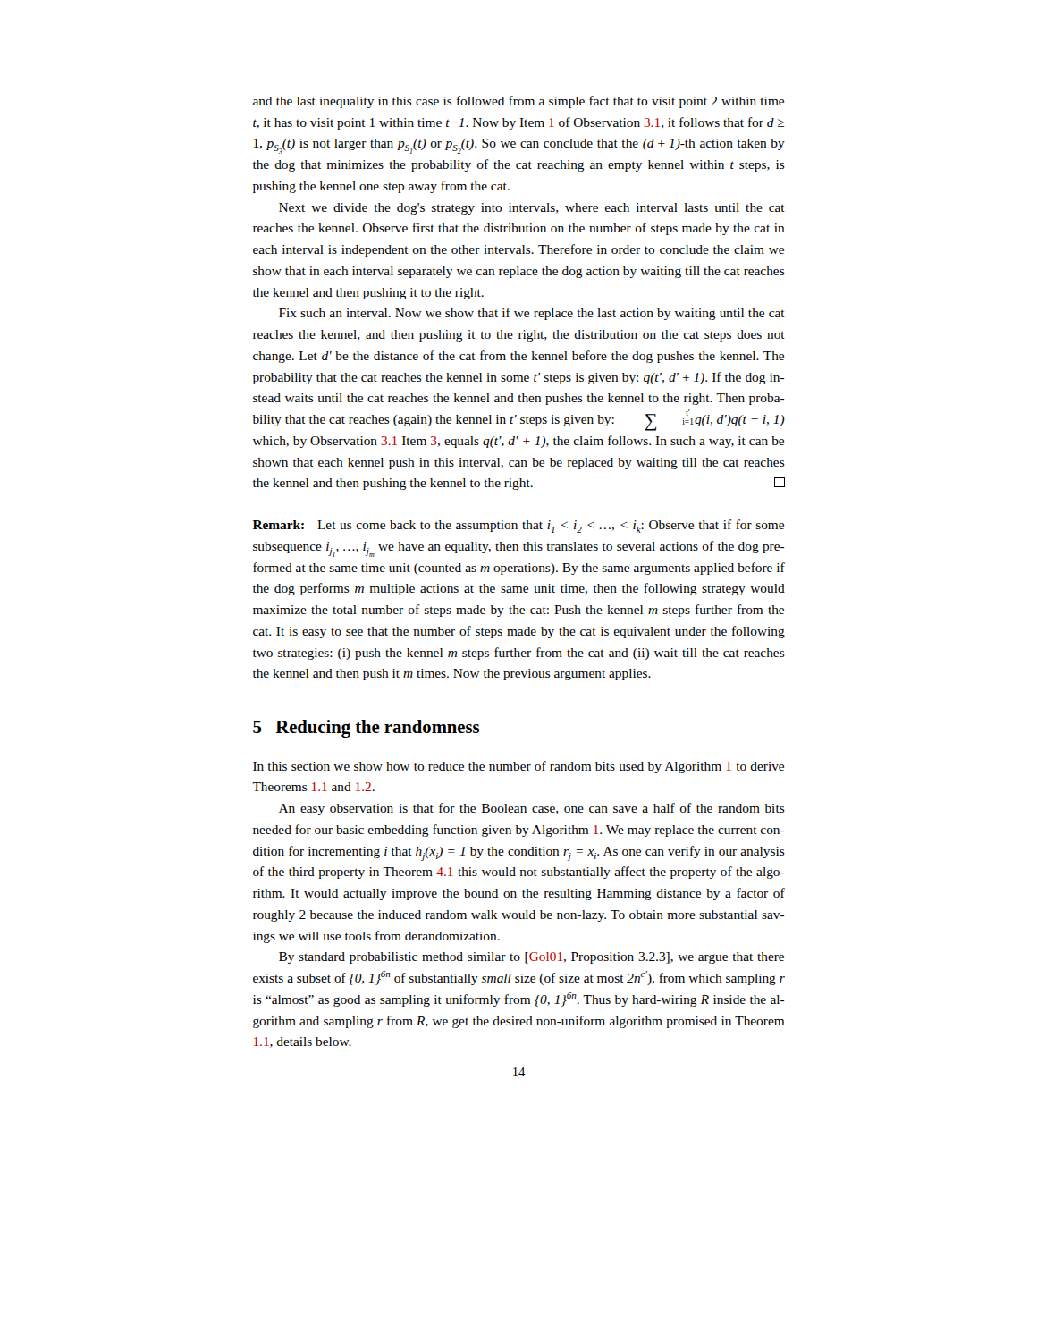and the last inequality in this case is followed from a simple fact that to visit point 2 within time t, it has to visit point 1 within time t−1. Now by Item 1 of Observation 3.1, it follows that for d ≥ 1, pS3(t) is not larger than pS1(t) or pS2(t). So we can conclude that the (d + 1)-th action taken by the dog that minimizes the probability of the cat reaching an empty kennel within t steps, is pushing the kennel one step away from the cat.
Next we divide the dog's strategy into intervals, where each interval lasts until the cat reaches the kennel. Observe first that the distribution on the number of steps made by the cat in each interval is independent on the other intervals. Therefore in order to conclude the claim we show that in each interval separately we can replace the dog action by waiting till the cat reaches the kennel and then pushing it to the right.
Fix such an interval. Now we show that if we replace the last action by waiting until the cat reaches the kennel, and then pushing it to the right, the distribution on the cat steps does not change. Let d′ be the distance of the cat from the kennel before the dog pushes the kennel. The probability that the cat reaches the kennel in some t′ steps is given by: q(t′, d′ + 1). If the dog instead waits until the cat reaches the kennel and then pushes the kennel to the right. Then probability that the cat reaches (again) the kennel in t′ steps is given by: ∑t′i=1 q(i, d′)q(t − i, 1) which, by Observation 3.1 Item 3, equals q(t′, d′ + 1), the claim follows. In such a way, it can be shown that each kennel push in this interval, can be be replaced by waiting till the cat reaches the kennel and then pushing the kennel to the right.
Remark: Let us come back to the assumption that i1 < i2 < …, < ik: Observe that if for some subsequence ij1, …, ijm we have an equality, then this translates to several actions of the dog preformed at the same time unit (counted as m operations). By the same arguments applied before if the dog performs m multiple actions at the same unit time, then the following strategy would maximize the total number of steps made by the cat: Push the kennel m steps further from the cat. It is easy to see that the number of steps made by the cat is equivalent under the following two strategies: (i) push the kennel m steps further from the cat and (ii) wait till the cat reaches the kennel and then push it m times. Now the previous argument applies.
5 Reducing the randomness
In this section we show how to reduce the number of random bits used by Algorithm 1 to derive Theorems 1.1 and 1.2.
An easy observation is that for the Boolean case, one can save a half of the random bits needed for our basic embedding function given by Algorithm 1. We may replace the current condition for incrementing i that hj(xi) = 1 by the condition rj = xi. As one can verify in our analysis of the third property in Theorem 4.1 this would not substantially affect the property of the algorithm. It would actually improve the bound on the resulting Hamming distance by a factor of roughly 2 because the induced random walk would be non-lazy. To obtain more substantial savings we will use tools from derandomization.
By standard probabilistic method similar to [Gol01, Proposition 3.2.3], we argue that there exists a subset of {0, 1}6n of substantially small size (of size at most 2nc′), from which sampling r is “almost” as good as sampling it uniformly from {0, 1}6n. Thus by hard-wiring R inside the algorithm and sampling r from R, we get the desired non-uniform algorithm promised in Theorem 1.1, details below.
14